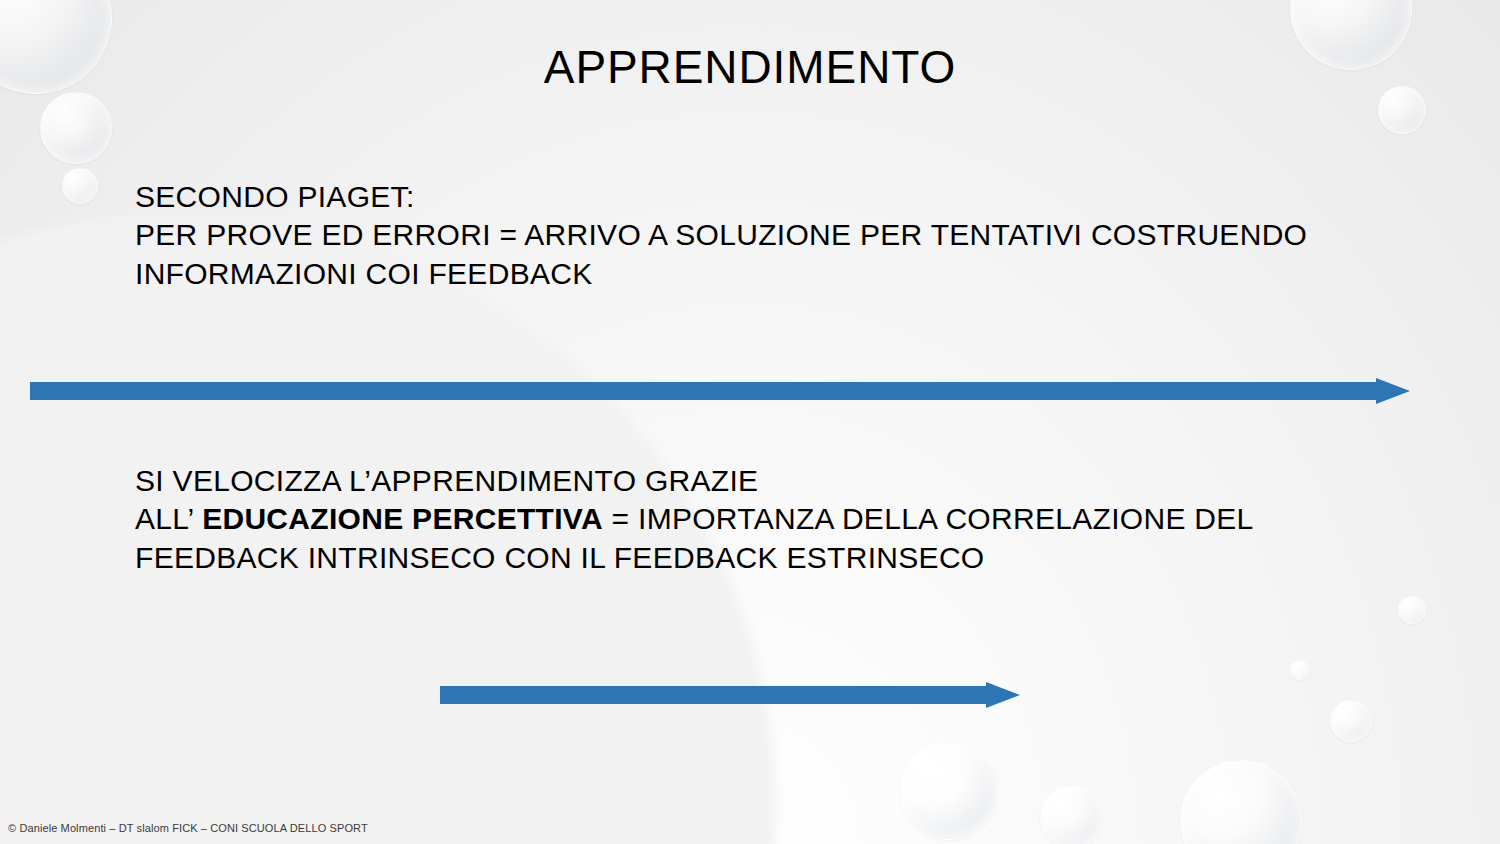APPRENDIMENTO
SECONDO PIAGET:
PER PROVE ED ERRORI = ARRIVO A SOLUZIONE PER TENTATIVI COSTRUENDO INFORMAZIONI COI FEEDBACK
SI VELOCIZZA L’APPRENDIMENTO GRAZIE
ALL’ EDUCAZIONE PERCETTIVA = IMPORTANZA DELLA CORRELAZIONE DEL FEEDBACK INTRINSECO CON IL FEEDBACK ESTRINSECO
© Daniele Molmenti – DT slalom FICK – CONI SCUOLA DELLO SPORT